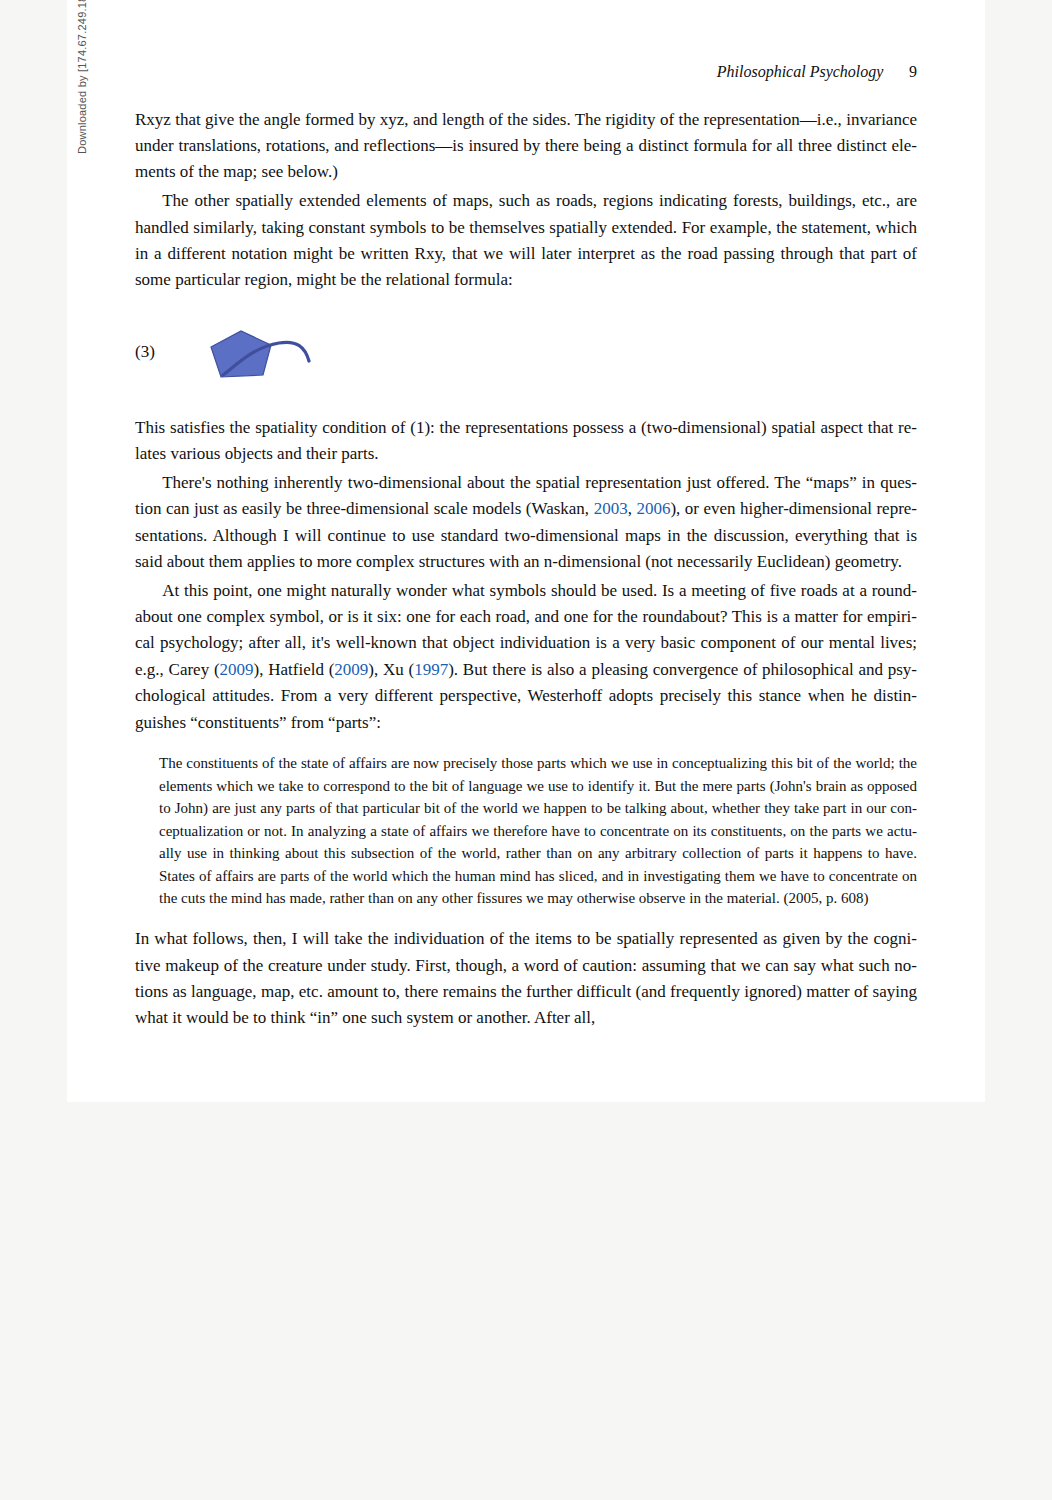Downloaded by [174.67.249.18] at 11:54 30 June 2014
Philosophical Psychology 9
Rxyz that give the angle formed by xyz, and length of the sides. The rigidity of the representation—i.e., invariance under translations, rotations, and reflections—is insured by there being a distinct formula for all three distinct elements of the map; see below.)
The other spatially extended elements of maps, such as roads, regions indicating forests, buildings, etc., are handled similarly, taking constant symbols to be themselves spatially extended. For example, the statement, which in a different notation might be written Rxy, that we will later interpret as the road passing through that part of some particular region, might be the relational formula:
(3)
This satisfies the spatiality condition of (1): the representations possess a (two-dimensional) spatial aspect that relates various objects and their parts.
There's nothing inherently two-dimensional about the spatial representation just offered. The “maps” in question can just as easily be three-dimensional scale models (Waskan, 2003, 2006), or even higher-dimensional representations. Although I will continue to use standard two-dimensional maps in the discussion, everything that is said about them applies to more complex structures with an n-dimensional (not necessarily Euclidean) geometry.
At this point, one might naturally wonder what symbols should be used. Is a meeting of five roads at a roundabout one complex symbol, or is it six: one for each road, and one for the roundabout? This is a matter for empirical psychology; after all, it's well-known that object individuation is a very basic component of our mental lives; e.g., Carey (2009), Hatfield (2009), Xu (1997). But there is also a pleasing convergence of philosophical and psychological attitudes. From a very different perspective, Westerhoff adopts precisely this stance when he distinguishes “constituents” from “parts”:
The constituents of the state of affairs are now precisely those parts which we use in conceptualizing this bit of the world; the elements which we take to correspond to the bit of language we use to identify it. But the mere parts (John's brain as opposed to John) are just any parts of that particular bit of the world we happen to be talking about, whether they take part in our conceptualization or not. In analyzing a state of affairs we therefore have to concentrate on its constituents, on the parts we actually use in thinking about this subsection of the world, rather than on any arbitrary collection of parts it happens to have. States of affairs are parts of the world which the human mind has sliced, and in investigating them we have to concentrate on the cuts the mind has made, rather than on any other fissures we may otherwise observe in the material. (2005, p. 608)
In what follows, then, I will take the individuation of the items to be spatially represented as given by the cognitive makeup of the creature under study. First, though, a word of caution: assuming that we can say what such notions as language, map, etc. amount to, there remains the further difficult (and frequently ignored) matter of saying what it would be to think “in” one such system or another. After all,